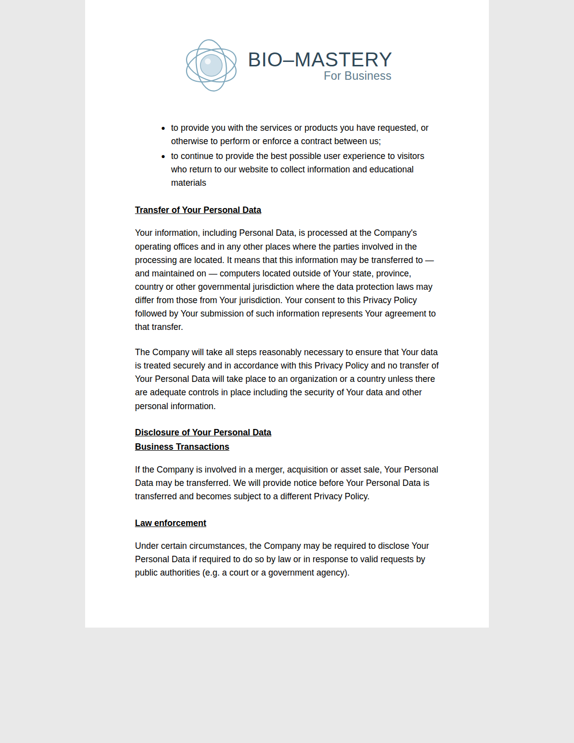BIO–MASTERY
For Business
to provide you with the services or products you have requested, or otherwise to perform or enforce a contract between us;
to continue to provide the best possible user experience to visitors who return to our website to collect information and educational materials
Transfer of Your Personal Data
Your information, including Personal Data, is processed at the Company's operating offices and in any other places where the parties involved in the processing are located. It means that this information may be transferred to — and maintained on — computers located outside of Your state, province, country or other governmental jurisdiction where the data protection laws may differ from those from Your jurisdiction. Your consent to this Privacy Policy followed by Your submission of such information represents Your agreement to that transfer.
The Company will take all steps reasonably necessary to ensure that Your data is treated securely and in accordance with this Privacy Policy and no transfer of Your Personal Data will take place to an organization or a country unless there are adequate controls in place including the security of Your data and other personal information.
Disclosure of Your Personal Data
Business Transactions
If the Company is involved in a merger, acquisition or asset sale, Your Personal Data may be transferred. We will provide notice before Your Personal Data is transferred and becomes subject to a different Privacy Policy.
Law enforcement
Under certain circumstances, the Company may be required to disclose Your Personal Data if required to do so by law or in response to valid requests by public authorities (e.g. a court or a government agency).